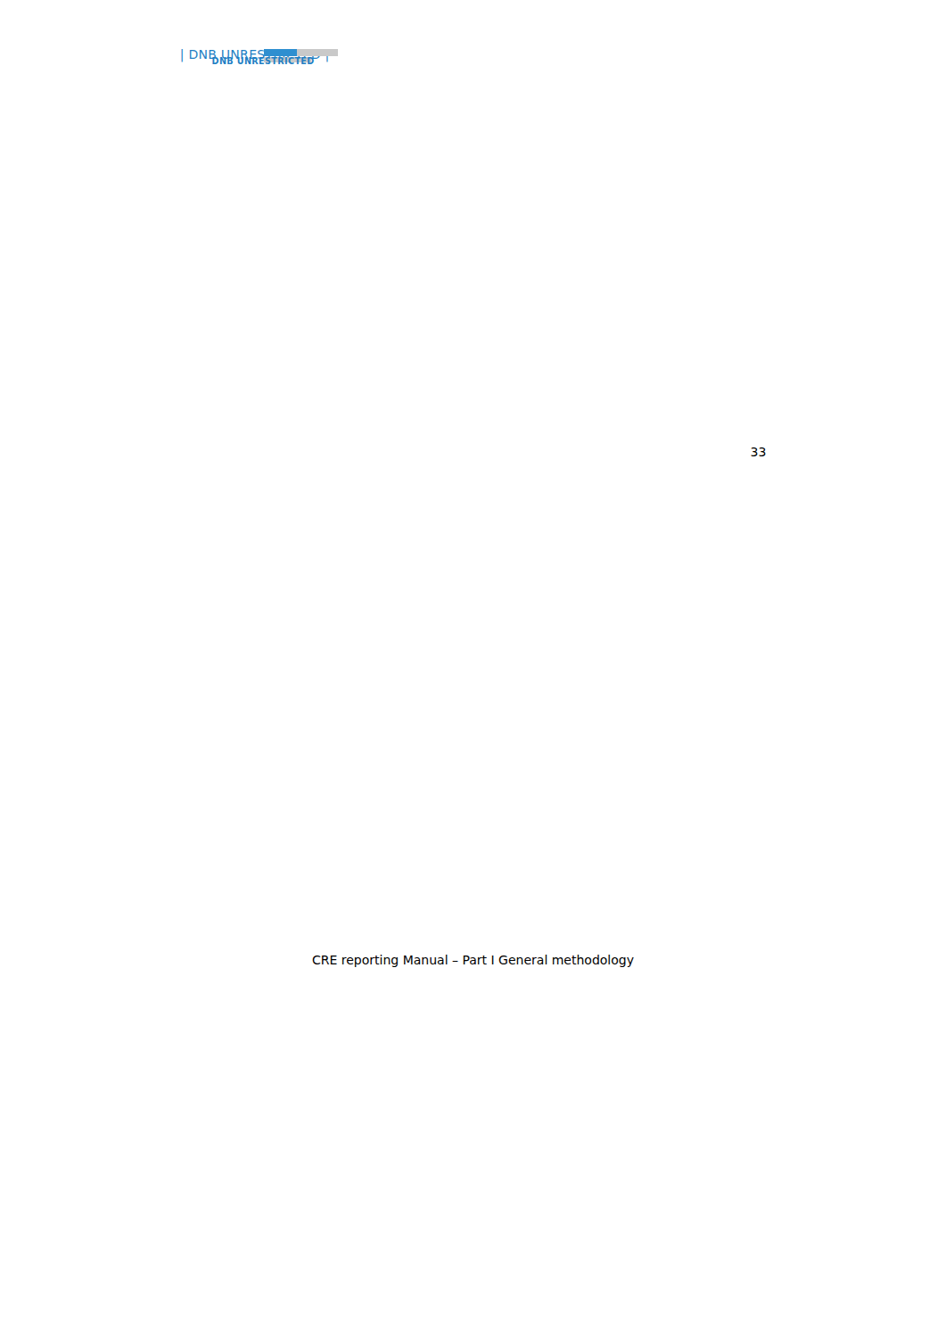| DNB UNRESTRICTED | DNB UNRESTRICTED
33
CRE reporting Manual – Part I General methodology